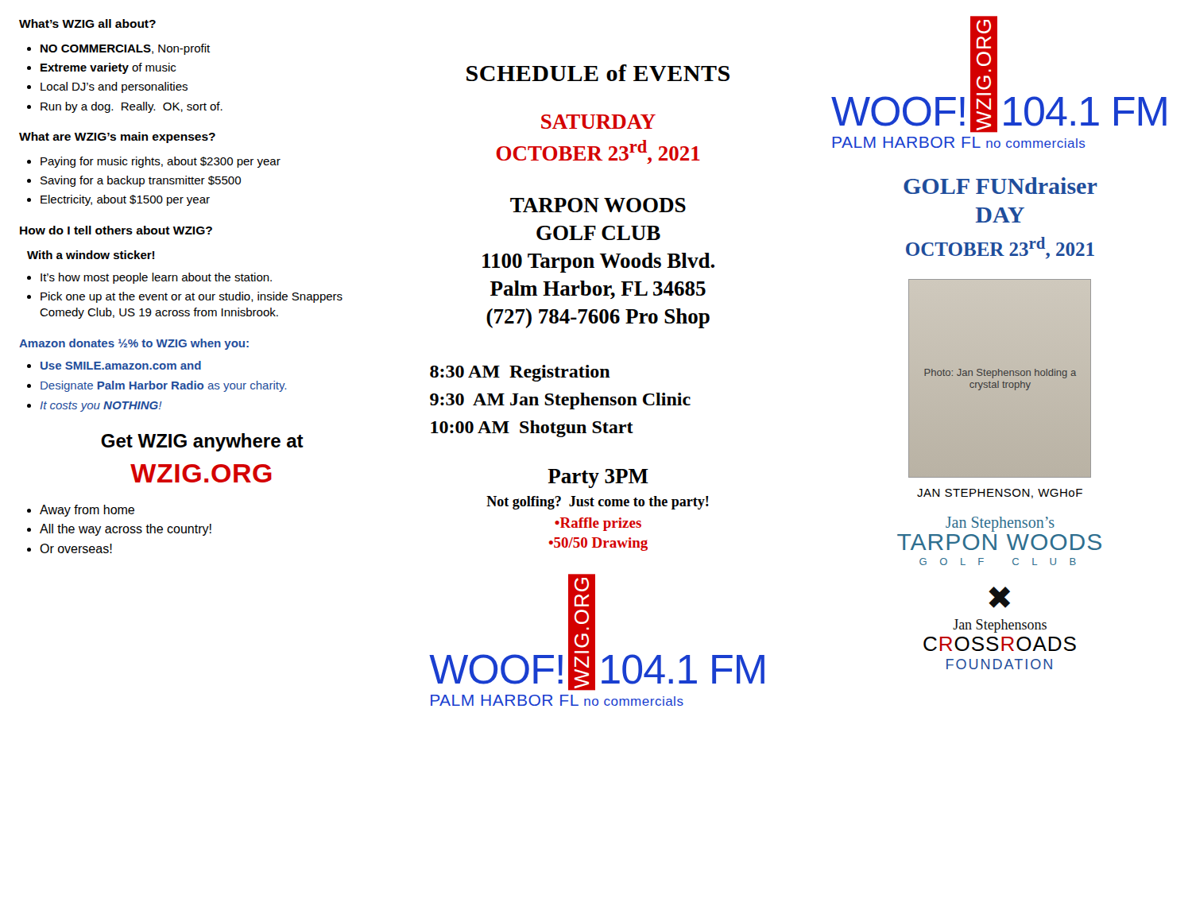What’s WZIG all about?
NO COMMERCIALS, Non-profit
Extreme variety of music
Local DJ’s and personalities
Run by a dog. Really. OK, sort of.
What are WZIG’s main expenses?
Paying for music rights, about $2300 per year
Saving for a backup transmitter $5500
Electricity, about $1500 per year
How do I tell others about WZIG?
With a window sticker!
It’s how most people learn about the station.
Pick one up at the event or at our studio, inside Snappers Comedy Club, US 19 across from Innisbrook.
Amazon donates ½% to WZIG when you:
Use SMILE.amazon.com and
Designate Palm Harbor Radio as your charity.
It costs you NOTHING!
Get WZIG anywhere at
WZIG.ORG
Away from home
All the way across the country!
Or overseas!
SCHEDULE of EVENTS
SATURDAY
OCTOBER 23rd, 2021
TARPON WOODS
GOLF CLUB
1100 Tarpon Woods Blvd.
Palm Harbor, FL 34685
(727) 784-7606 Pro Shop
8:30 AM Registration
9:30 AM Jan Stephenson Clinic
10:00 AM Shotgun Start
Party 3PM
Not golfing? Just come to the party!
•Raffle prizes
•50/50 Drawing
WOOF! WZIG.ORG 104.1 FM
PALM HARBOR FL no commercials
WOOF! WZIG.ORG 104.1 FM
PALM HARBOR FL no commercials
GOLF FUNdraiser
DAY
OCTOBER 23rd, 2021
Photo: Jan Stephenson holding a crystal trophy
JAN STEPHENSON, WGHoF
Jan Stephenson’s
TARPON WOODS
G O L F C L U B
✖
Jan Stephensons
CROSSROADS
FOUNDATION